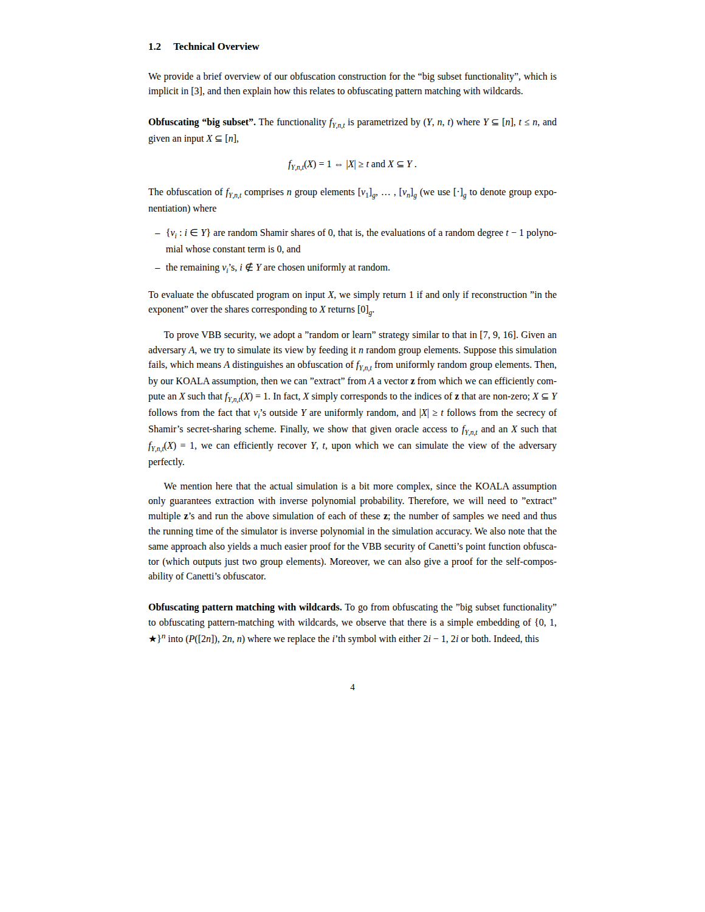1.2 Technical Overview
We provide a brief overview of our obfuscation construction for the “big subset functionality”, which is implicit in [3], and then explain how this relates to obfuscating pattern matching with wildcards.
Obfuscating “big subset”. The functionality fY,n,t is parametrized by (Y, n, t) where Y ⊆ [n], t ≤ n, and given an input X ⊆ [n],
fY,n,t(X) = 1 ⇔ |X| ≥ t and X ⊆ Y .
The obfuscation of fY,n,t comprises n group elements [v1]g, … , [vn]g (we use [·]g to denote group exponentiation) where
{vi : i ∈ Y} are random Shamir shares of 0, that is, the evaluations of a random degree t − 1 polynomial whose constant term is 0, and
the remaining vi’s, i ∉ Y are chosen uniformly at random.
To evaluate the obfuscated program on input X, we simply return 1 if and only if reconstruction ”in the exponent” over the shares corresponding to X returns [0]g.
To prove VBB security, we adopt a ”random or learn” strategy similar to that in [7, 9, 16]. Given an adversary A, we try to simulate its view by feeding it n random group elements. Suppose this simulation fails, which means A distinguishes an obfuscation of fY,n,t from uniformly random group elements. Then, by our KOALA assumption, then we can ”extract” from A a vector z from which we can efficiently compute an X such that fY,n,t(X) = 1. In fact, X simply corresponds to the indices of z that are non-zero; X ⊆ Y follows from the fact that vi’s outside Y are uniformly random, and |X| ≥ t follows from the secrecy of Shamir’s secret-sharing scheme. Finally, we show that given oracle access to fY,n,t and an X such that fY,n,t(X) = 1, we can efficiently recover Y, t, upon which we can simulate the view of the adversary perfectly.
We mention here that the actual simulation is a bit more complex, since the KOALA assumption only guarantees extraction with inverse polynomial probability. Therefore, we will need to ”extract” multiple z’s and run the above simulation of each of these z; the number of samples we need and thus the running time of the simulator is inverse polynomial in the simulation accuracy. We also note that the same approach also yields a much easier proof for the VBB security of Canetti’s point function obfuscator (which outputs just two group elements). Moreover, we can also give a proof for the self-composability of Canetti’s obfuscator.
Obfuscating pattern matching with wildcards. To go from obfuscating the ”big subset functionality” to obfuscating pattern-matching with wildcards, we observe that there is a simple embedding of {0, 1, ★}n into (P([2n]), 2n, n) where we replace the i’th symbol with either 2i − 1, 2i or both. Indeed, this
4